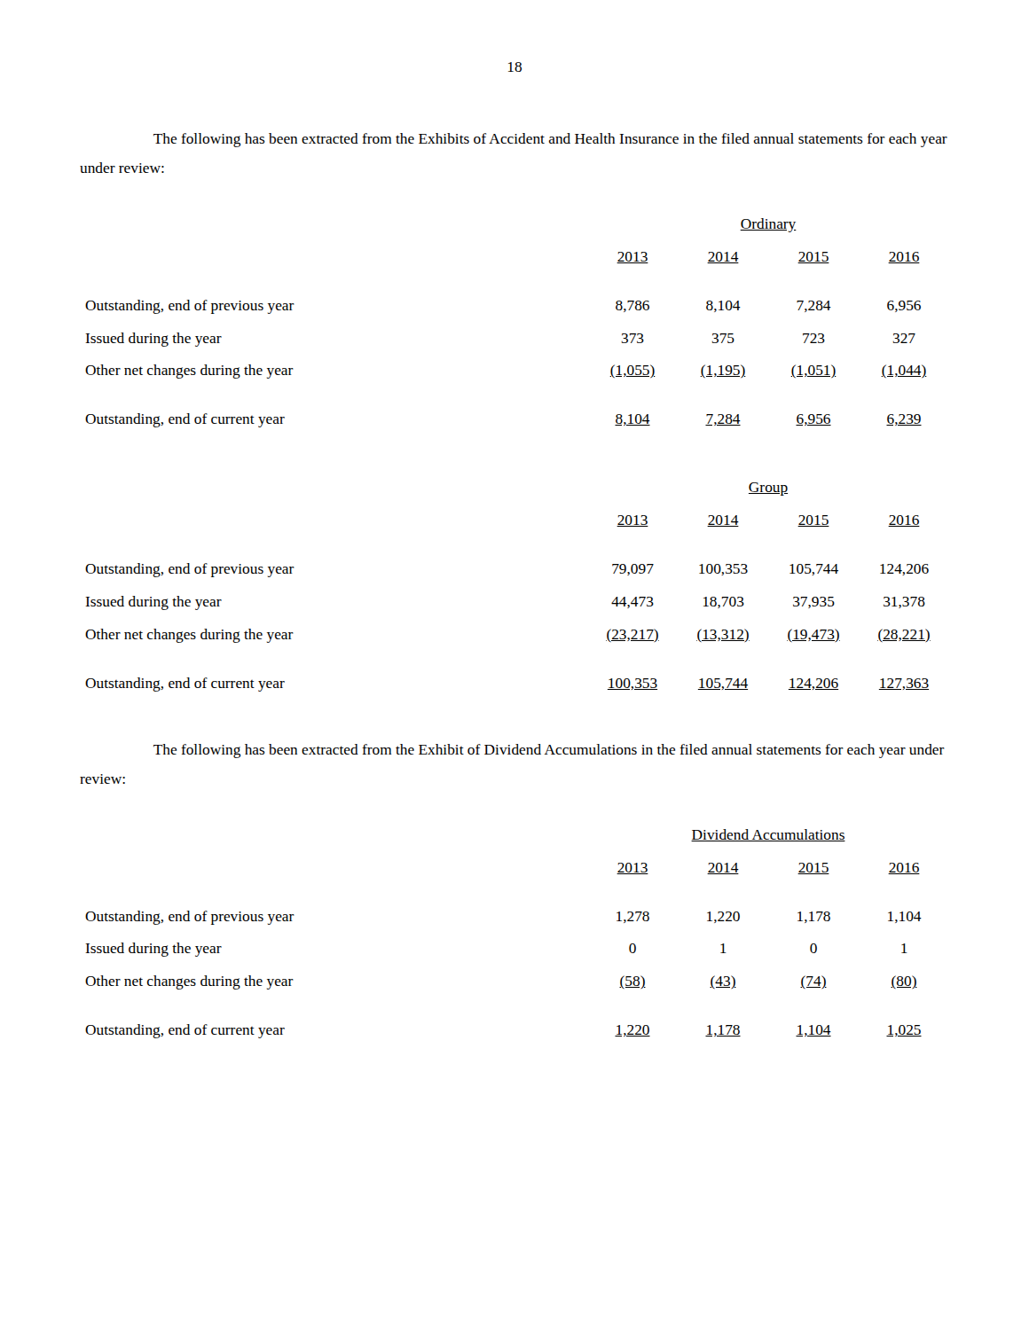18
The following has been extracted from the Exhibits of Accident and Health Insurance in the filed annual statements for each year under review:
| | Ordinary |
| | 2013 | 2014 | 2015 | 2016 |
| Outstanding, end of previous year | 8,786 | 8,104 | 7,284 | 6,956 |
| Issued during the year | 373 | 375 | 723 | 327 |
| Other net changes during the year | (1,055) | (1,195) | (1,051) | (1,044) |
| Outstanding, end of current year | 8,104 | 7,284 | 6,956 | 6,239 |
| | Group |
| | 2013 | 2014 | 2015 | 2016 |
| Outstanding, end of previous year | 79,097 | 100,353 | 105,744 | 124,206 |
| Issued during the year | 44,473 | 18,703 | 37,935 | 31,378 |
| Other net changes during the year | (23,217) | (13,312) | (19,473) | (28,221) |
| Outstanding, end of current year | 100,353 | 105,744 | 124,206 | 127,363 |
The following has been extracted from the Exhibit of Dividend Accumulations in the filed annual statements for each year under review:
| | Dividend Accumulations |
| | 2013 | 2014 | 2015 | 2016 |
| Outstanding, end of previous year | 1,278 | 1,220 | 1,178 | 1,104 |
| Issued during the year | 0 | 1 | 0 | 1 |
| Other net changes during the year | (58) | (43) | (74) | (80) |
| Outstanding, end of current year | 1,220 | 1,178 | 1,104 | 1,025 |